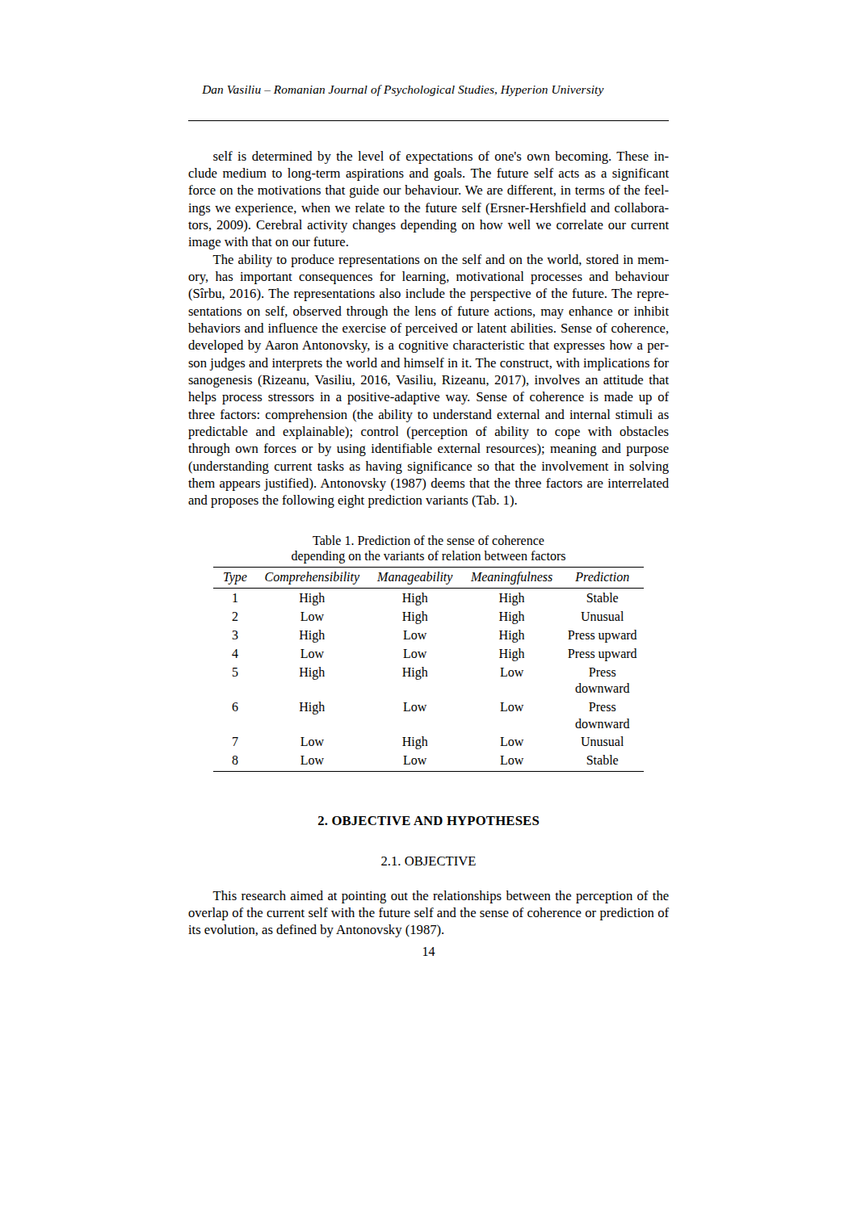Dan Vasiliu – Romanian Journal of Psychological Studies, Hyperion University
self is determined by the level of expectations of one's own becoming. These include medium to long-term aspirations and goals. The future self acts as a significant force on the motivations that guide our behaviour. We are different, in terms of the feelings we experience, when we relate to the future self (Ersner-Hershfield and collaborators, 2009). Cerebral activity changes depending on how well we correlate our current image with that on our future.
The ability to produce representations on the self and on the world, stored in memory, has important consequences for learning, motivational processes and behaviour (Sîrbu, 2016). The representations also include the perspective of the future. The representations on self, observed through the lens of future actions, may enhance or inhibit behaviors and influence the exercise of perceived or latent abilities. Sense of coherence, developed by Aaron Antonovsky, is a cognitive characteristic that expresses how a person judges and interprets the world and himself in it. The construct, with implications for sanogenesis (Rizeanu, Vasiliu, 2016, Vasiliu, Rizeanu, 2017), involves an attitude that helps process stressors in a positive-adaptive way. Sense of coherence is made up of three factors: comprehension (the ability to understand external and internal stimuli as predictable and explainable); control (perception of ability to cope with obstacles through own forces or by using identifiable external resources); meaning and purpose (understanding current tasks as having significance so that the involvement in solving them appears justified). Antonovsky (1987) deems that the three factors are interrelated and proposes the following eight prediction variants (Tab. 1).
Table 1. Prediction of the sense of coherence
depending on the variants of relation between factors
| Type | Comprehensibility | Manageability | Meaningfulness | Prediction |
| --- | --- | --- | --- | --- |
| 1 | High | High | High | Stable |
| 2 | Low | High | High | Unusual |
| 3 | High | Low | High | Press upward |
| 4 | Low | Low | High | Press upward |
| 5 | High | High | Low | Press downward |
| 6 | High | Low | Low | Press downward |
| 7 | Low | High | Low | Unusual |
| 8 | Low | Low | Low | Stable |
2. OBJECTIVE AND HYPOTHESES
2.1. OBJECTIVE
This research aimed at pointing out the relationships between the perception of the overlap of the current self with the future self and the sense of coherence or prediction of its evolution, as defined by Antonovsky (1987).
14